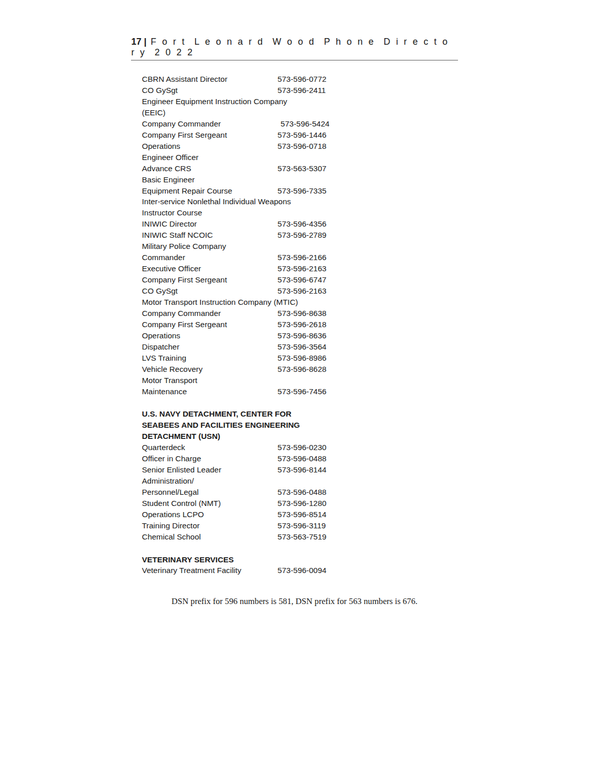17 | F o r t L e o n a r d W o o d P h o n e D i r e c t o r y 2 0 2 2
CBRN Assistant Director 573-596-0772
CO GySgt 573-596-2411
Engineer Equipment Instruction Company
(EEIC)
Company Commander 573-596-5424
Company First Sergeant 573-596-1446
Operations 573-596-0718
Engineer Officer
Advance CRS 573-563-5307
Basic Engineer
Equipment Repair Course 573-596-7335
Inter-service Nonlethal Individual Weapons
Instructor Course
INIWIC Director 573-596-4356
INIWIC Staff NCOIC 573-596-2789
Military Police Company
Commander 573-596-2166
Executive Officer 573-596-2163
Company First Sergeant 573-596-6747
CO GySgt 573-596-2163
Motor Transport Instruction Company (MTIC)
Company Commander 573-596-8638
Company First Sergeant 573-596-2618
Operations 573-596-8636
Dispatcher 573-596-3564
LVS Training 573-596-8986
Vehicle Recovery 573-596-8628
Motor Transport
Maintenance 573-596-7456
U.S. NAVY DETACHMENT, CENTER FOR
SEABEES AND FACILITIES ENGINEERING
DETACHMENT (USN)
Quarterdeck 573-596-0230
Officer in Charge 573-596-0488
Senior Enlisted Leader 573-596-8144
Administration/
Personnel/Legal 573-596-0488
Student Control (NMT) 573-596-1280
Operations LCPO 573-596-8514
Training Director 573-596-3119
Chemical School 573-563-7519
VETERINARY SERVICES
Veterinary Treatment Facility 573-596-0094
DSN prefix for 596 numbers is 581, DSN prefix for 563 numbers is 676.